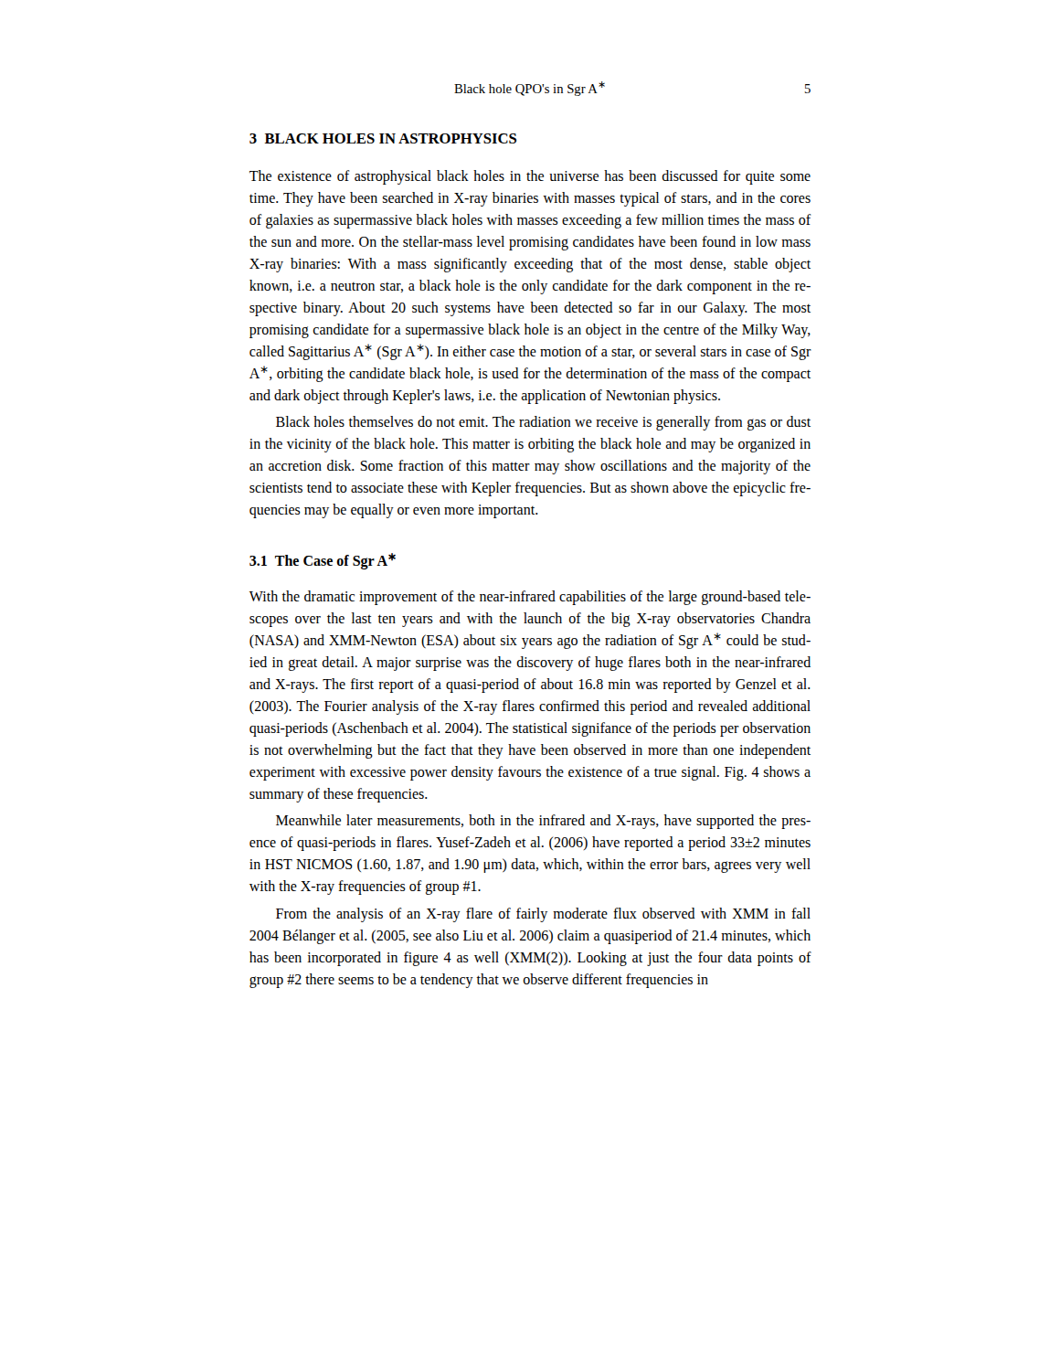Black hole QPO's in Sgr A∗ 5
3 BLACK HOLES IN ASTROPHYSICS
The existence of astrophysical black holes in the universe has been discussed for quite some time. They have been searched in X-ray binaries with masses typical of stars, and in the cores of galaxies as supermassive black holes with masses exceeding a few million times the mass of the sun and more. On the stellar-mass level promising candidates have been found in low mass X-ray binaries: With a mass significantly exceeding that of the most dense, stable object known, i.e. a neutron star, a black hole is the only candidate for the dark component in the respective binary. About 20 such systems have been detected so far in our Galaxy. The most promising candidate for a supermassive black hole is an object in the centre of the Milky Way, called Sagittarius A∗ (Sgr A∗). In either case the motion of a star, or several stars in case of Sgr A∗, orbiting the candidate black hole, is used for the determination of the mass of the compact and dark object through Kepler's laws, i.e. the application of Newtonian physics.
Black holes themselves do not emit. The radiation we receive is generally from gas or dust in the vicinity of the black hole. This matter is orbiting the black hole and may be organized in an accretion disk. Some fraction of this matter may show oscillations and the majority of the scientists tend to associate these with Kepler frequencies. But as shown above the epicyclic frequencies may be equally or even more important.
3.1 The Case of Sgr A∗
With the dramatic improvement of the near-infrared capabilities of the large ground-based telescopes over the last ten years and with the launch of the big X-ray observatories Chandra (NASA) and XMM-Newton (ESA) about six years ago the radiation of Sgr A∗ could be studied in great detail. A major surprise was the discovery of huge flares both in the near-infrared and X-rays. The first report of a quasi-period of about 16.8 min was reported by Genzel et al. (2003). The Fourier analysis of the X-ray flares confirmed this period and revealed additional quasi-periods (Aschenbach et al. 2004). The statistical signifance of the periods per observation is not overwhelming but the fact that they have been observed in more than one independent experiment with excessive power density favours the existence of a true signal. Fig. 4 shows a summary of these frequencies.
Meanwhile later measurements, both in the infrared and X-rays, have supported the presence of quasi-periods in flares. Yusef-Zadeh et al. (2006) have reported a period 33±2 minutes in HST NICMOS (1.60, 1.87, and 1.90 μm) data, which, within the error bars, agrees very well with the X-ray frequencies of group #1.
From the analysis of an X-ray flare of fairly moderate flux observed with XMM in fall 2004 Bélanger et al. (2005, see also Liu et al. 2006) claim a quasiperiod of 21.4 minutes, which has been incorporated in figure 4 as well (XMM(2)). Looking at just the four data points of group #2 there seems to be a tendency that we observe different frequencies in